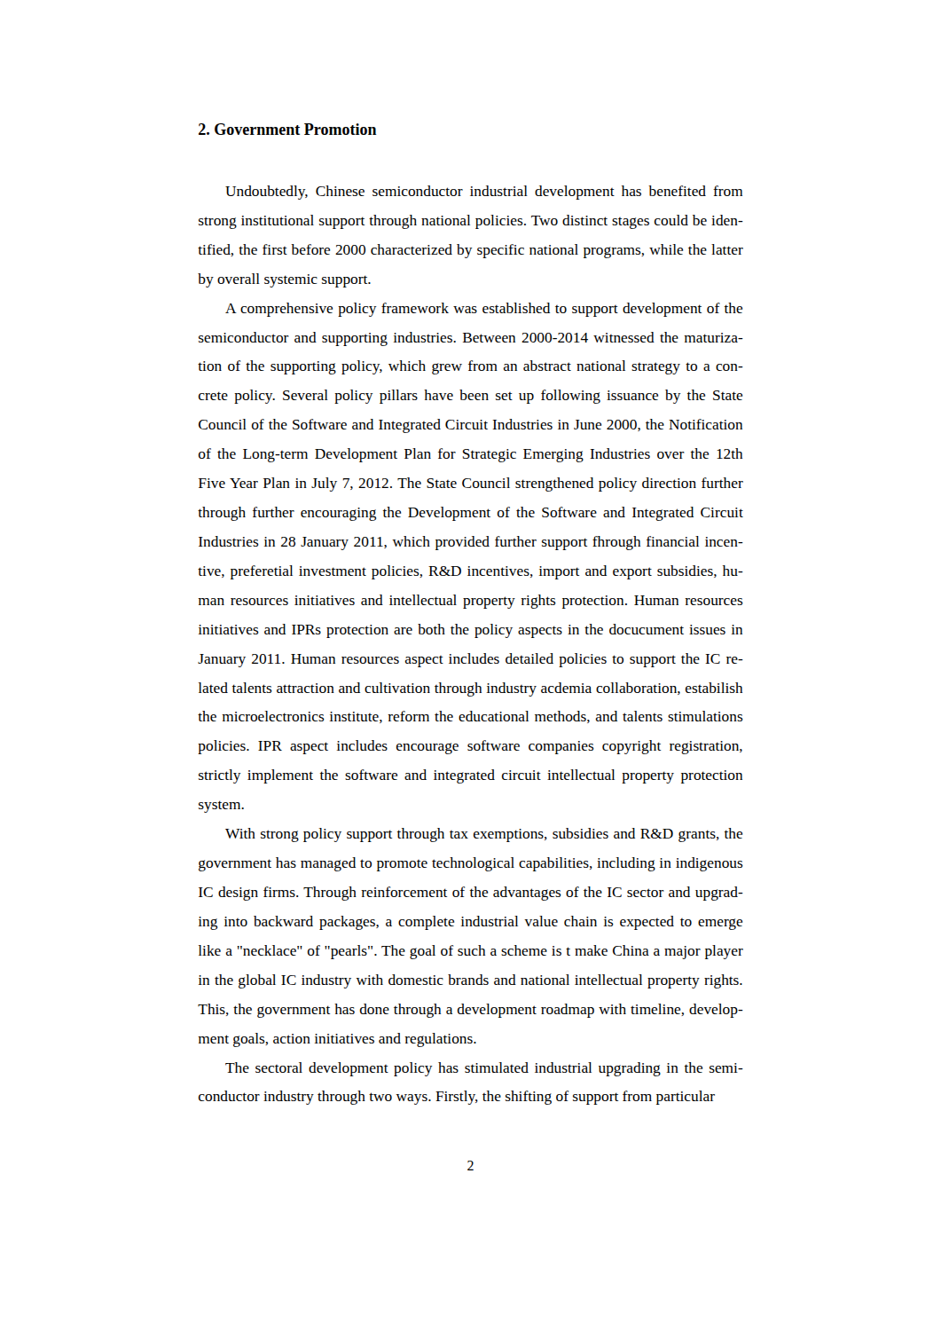2. Government Promotion
Undoubtedly, Chinese semiconductor industrial development has benefited from strong institutional support through national policies. Two distinct stages could be identified, the first before 2000 characterized by specific national programs, while the latter by overall systemic support.
A comprehensive policy framework was established to support development of the semiconductor and supporting industries. Between 2000-2014 witnessed the maturization of the supporting policy, which grew from an abstract national strategy to a concrete policy. Several policy pillars have been set up following issuance by the State Council of the Software and Integrated Circuit Industries in June 2000, the Notification of the Long-term Development Plan for Strategic Emerging Industries over the 12th Five Year Plan in July 7, 2012. The State Council strengthened policy direction further through further encouraging the Development of the Software and Integrated Circuit Industries in 28 January 2011, which provided further support fhrough financial incentive, preferetial investment policies, R&D incentives, import and export subsidies, human resources initiatives and intellectual property rights protection. Human resources initiatives and IPRs protection are both the policy aspects in the docucument issues in January 2011. Human resources aspect includes detailed policies to support the IC related talents attraction and cultivation through industry acdemia collaboration, estabilish the microelectronics institute, reform the educational methods, and talents stimulations policies. IPR aspect includes encourage software companies copyright registration, strictly implement the software and integrated circuit intellectual property protection system.
With strong policy support through tax exemptions, subsidies and R&D grants, the government has managed to promote technological capabilities, including in indigenous IC design firms. Through reinforcement of the advantages of the IC sector and upgrading into backward packages, a complete industrial value chain is expected to emerge like a "necklace" of "pearls". The goal of such a scheme is t make China a major player in the global IC industry with domestic brands and national intellectual property rights. This, the government has done through a development roadmap with timeline, development goals, action initiatives and regulations.
The sectoral development policy has stimulated industrial upgrading in the semiconductor industry through two ways. Firstly, the shifting of support from particular
2